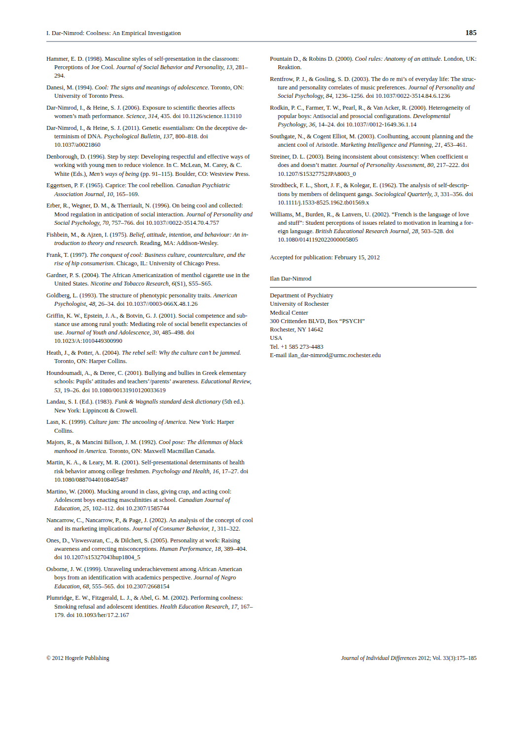I. Dar-Nimrod: Coolness: An Empirical Investigation
185
Hammer, E. D. (1998). Masculine styles of self-presentation in the classroom: Perceptions of Joe Cool. Journal of Social Behavior and Personality, 13, 281–294.
Danesi, M. (1994). Cool: The signs and meanings of adolescence. Toronto, ON: University of Toronto Press.
Dar-Nimrod, I., & Heine, S. J. (2006). Exposure to scientific theories affects women’s math performance. Science, 314, 435. doi 10.1126/science.113110
Dar-Nimrod, I., & Heine, S. J. (2011). Genetic essentialism: On the deceptive determinism of DNA. Psychological Bulletin, 137, 800–818. doi 10.1037/a0021860
Denborough, D. (1996). Step by step: Developing respectful and effective ways of working with young men to reduce violence. In C. McLean, M. Carey, & C. White (Eds.), Men’s ways of being (pp. 91–115). Boulder, CO: Westview Press.
Eggertsen, P. F. (1965). Caprice: The cool rebellion. Canadian Psychiatric Association Journal, 10, 165–169.
Erber, R., Wegner, D. M., & Therriault, N. (1996). On being cool and collected: Mood regulation in anticipation of social interaction. Journal of Personality and Social Psychology, 70, 757–766. doi 10.1037//0022-3514.70.4.757
Fishbein, M., & Ajzen, I. (1975). Belief, attitude, intention, and behaviour: An introduction to theory and research. Reading, MA: Addison-Wesley.
Frank, T. (1997). The conquest of cool: Business culture, counterculture, and the rise of hip consumerism. Chicago, IL: University of Chicago Press.
Gardner, P. S. (2004). The African Americanization of menthol cigarette use in the United States. Nicotine and Tobacco Research, 6(S1), S55–S65.
Goldberg, L. (1993). The structure of phenotypic personality traits. American Psychologist, 48, 26–34. doi 10.1037//0003-066X.48.1.26
Griffin, K. W., Epstein, J. A., & Botvin, G. J. (2001). Social competence and substance use among rural youth: Mediating role of social benefit expectancies of use. Journal of Youth and Adolescence, 30, 485–498. doi 10.1023/A:1010449300990
Heath, J., & Potter, A. (2004). The rebel sell: Why the culture can’t be jammed. Toronto, ON: Harper Collins.
Houndoumadi, A., & Deree, C. (2001). Bullying and bullies in Greek elementary schools: Pupils’ attitudes and teachers’/parents’ awareness. Educational Review, 53, 19–26. doi 10.1080/00131910120033619
Landau, S. I. (Ed.). (1983). Funk & Wagnalls standard desk dictionary (5th ed.). New York: Lippincott & Crowell.
Lasn, K. (1999). Culture jam: The uncooling of America. New York: Harper Collins.
Majors, R., & Mancini Billson, J. M. (1992). Cool pose: The dilemmas of black manhood in America. Toronto, ON: Maxwell Macmillan Canada.
Martin, K. A., & Leary, M. R. (2001). Self-presentational determinants of health risk behavior among college freshmen. Psychology and Health, 16, 17–27. doi 10.1080/08870440108405487
Martino, W. (2000). Mucking around in class, giving crap, and acting cool: Adolescent boys enacting masculinities at school. Canadian Journal of Education, 25, 102–112. doi 10.2307/1585744
Nancarrow, C., Nancarrow, P., & Page, J. (2002). An analysis of the concept of cool and its marketing implications. Journal of Consumer Behavior, 1, 311–322.
Ones, D., Viswesvaran, C., & Dilchert, S. (2005). Personality at work: Raising awareness and correcting misconceptions. Human Performance, 18, 389–404. doi 10.1207/s15327043hup1804_5
Osborne, J. W. (1999). Unraveling underachievement among African American boys from an identification with academics perspective. Journal of Negro Education, 68, 555–565. doi 10.2307/2668154
Plumridge, E. W., Fitzgerald, L. J., & Abel, G. M. (2002). Performing coolness: Smoking refusal and adolescent identities. Health Education Research, 17, 167–179. doi 10.1093/her/17.2.167
Pountain D., & Robins D. (2000). Cool rules: Anatomy of an attitude. London, UK: Reaktion.
Rentfrow, P. J., & Gosling, S. D. (2003). The do re mi’s of everyday life: The structure and personality correlates of music preferences. Journal of Personality and Social Psychology, 84, 1236–1256. doi 10.1037/0022-3514.84.6.1236
Rodkin, P. C., Farmer, T. W., Pearl, R., & Van Acker, R. (2000). Heterogeneity of popular boys: Antisocial and prosocial configurations. Developmental Psychology, 36, 14–24. doi 10.1037//0012-1649.36.1.14
Southgate, N., & Cogent Elliot, M. (2003). Coolhunting, account planning and the ancient cool of Aristotle. Marketing Intelligence and Planning, 21, 453–461.
Streiner, D. L. (2003). Being inconsistent about consistency: When coefficient α does and doesn’t matter. Journal of Personality Assessment, 80, 217–222. doi 10.1207/S15327752JPA8003_0
Strodtbeck, F. L., Short, J. F., & Kolegar, E. (1962). The analysis of self-descriptions by members of delinquent gangs. Sociological Quarterly, 3, 331–356. doi 10.1111/j.1533-8525.1962.tb01569.x
Williams, M., Burden, R., & Lanvers, U. (2002). “French is the language of love and stuff”: Student perceptions of issues related to motivation in learning a foreign language. British Educational Research Journal, 28, 503–528. doi 10.1080/0141192022000005805
Accepted for publication: February 15, 2012
Ilan Dar-Nimrod
Department of Psychiatry
University of Rochester
Medical Center
300 Crittenden BLVD, Box “PSYCH”
Rochester, NY 14642
USA
Tel. +1 585 273-4483
E-mail ilan_dar-nimrod@urmc.rochester.edu
© 2012 Hogrefe Publishing
Journal of Individual Differences 2012; Vol. 33(3):175–185